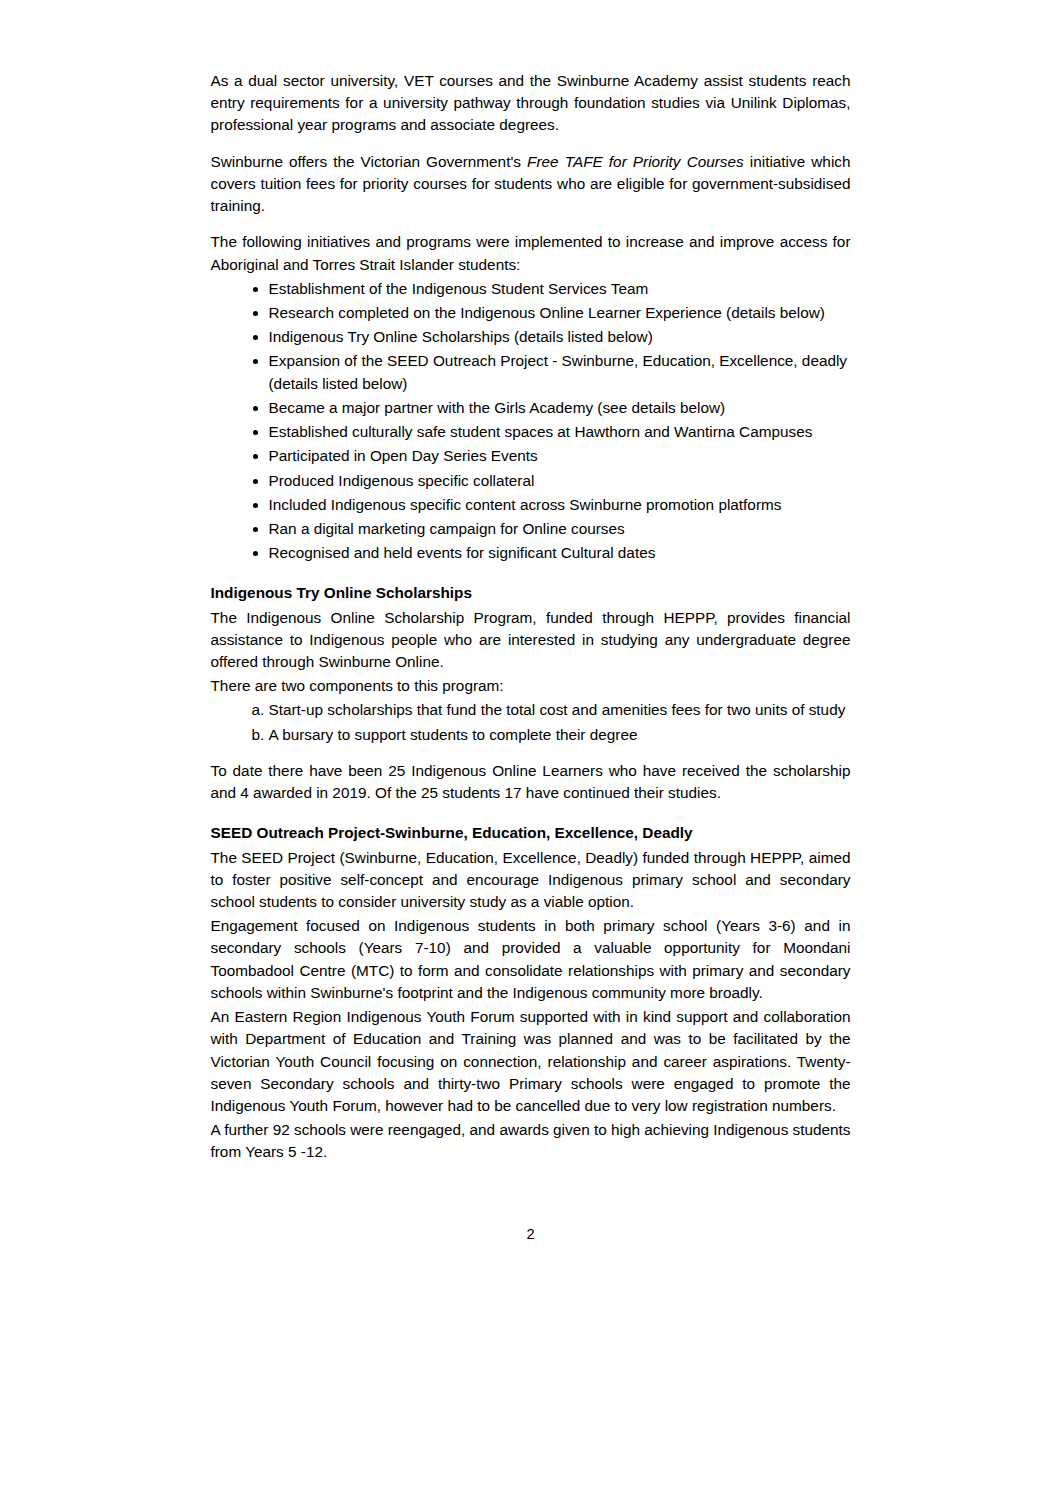As a dual sector university, VET courses and the Swinburne Academy assist students reach entry requirements for a university pathway through foundation studies via Unilink Diplomas, professional year programs and associate degrees.
Swinburne offers the Victorian Government's Free TAFE for Priority Courses initiative which covers tuition fees for priority courses for students who are eligible for government-subsidised training.
The following initiatives and programs were implemented to increase and improve access for Aboriginal and Torres Strait Islander students:
Establishment of the Indigenous Student Services Team
Research completed on the Indigenous Online Learner Experience (details below)
Indigenous Try Online Scholarships (details listed below)
Expansion of the SEED Outreach Project - Swinburne, Education, Excellence, deadly (details listed below)
Became a major partner with the Girls Academy (see details below)
Established culturally safe student spaces at Hawthorn and Wantirna Campuses
Participated in Open Day Series Events
Produced Indigenous specific collateral
Included Indigenous specific content across Swinburne promotion platforms
Ran a digital marketing campaign for Online courses
Recognised and held events for significant Cultural dates
Indigenous Try Online Scholarships
The Indigenous Online Scholarship Program, funded through HEPPP, provides financial assistance to Indigenous people who are interested in studying any undergraduate degree offered through Swinburne Online.
There are two components to this program:
Start-up scholarships that fund the total cost and amenities fees for two units of study
A bursary to support students to complete their degree
To date there have been 25 Indigenous Online Learners who have received the scholarship and 4 awarded in 2019. Of the 25 students 17 have continued their studies.
SEED Outreach Project-Swinburne, Education, Excellence, Deadly
The SEED Project (Swinburne, Education, Excellence, Deadly) funded through HEPPP, aimed to foster positive self-concept and encourage Indigenous primary school and secondary school students to consider university study as a viable option.
Engagement focused on Indigenous students in both primary school (Years 3-6) and in secondary schools (Years 7-10) and provided a valuable opportunity for Moondani Toombadool Centre (MTC) to form and consolidate relationships with primary and secondary schools within Swinburne's footprint and the Indigenous community more broadly.
An Eastern Region Indigenous Youth Forum supported with in kind support and collaboration with Department of Education and Training was planned and was to be facilitated by the Victorian Youth Council focusing on connection, relationship and career aspirations. Twenty-seven Secondary schools and thirty-two Primary schools were engaged to promote the Indigenous Youth Forum, however had to be cancelled due to very low registration numbers.
A further 92 schools were reengaged, and awards given to high achieving Indigenous students from Years 5 -12.
2